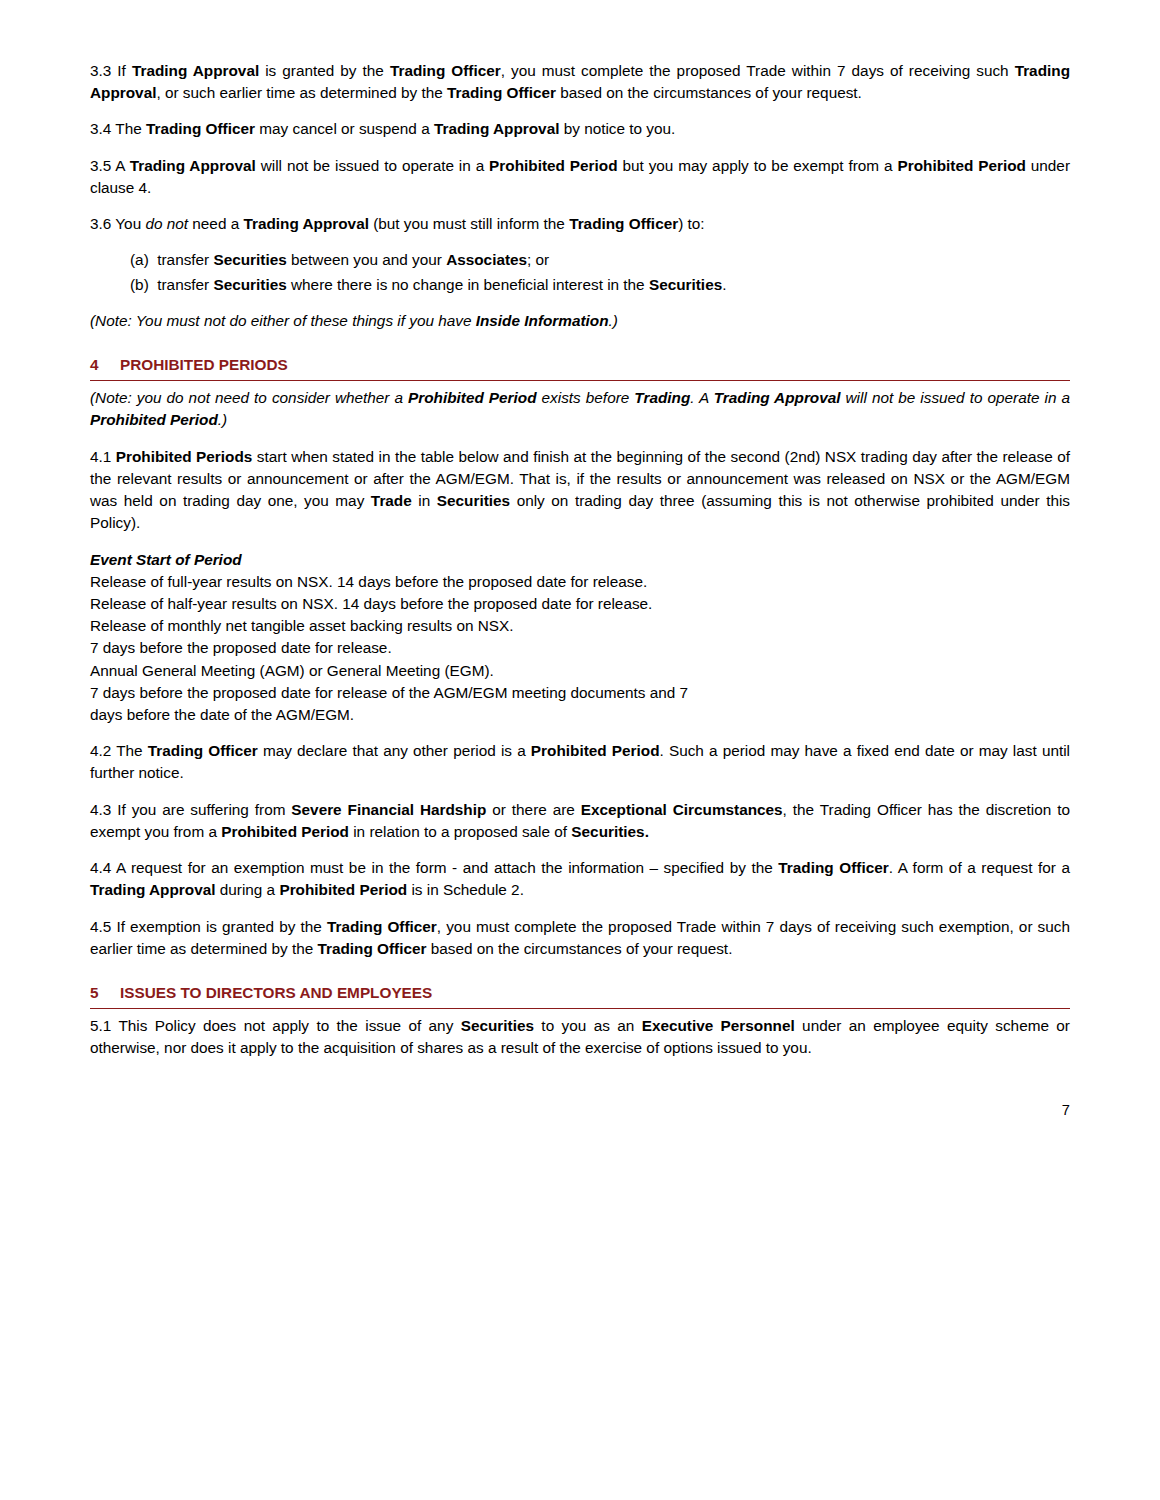3.3 If Trading Approval is granted by the Trading Officer, you must complete the proposed Trade within 7 days of receiving such Trading Approval, or such earlier time as determined by the Trading Officer based on the circumstances of your request.
3.4 The Trading Officer may cancel or suspend a Trading Approval by notice to you.
3.5 A Trading Approval will not be issued to operate in a Prohibited Period but you may apply to be exempt from a Prohibited Period under clause 4.
3.6 You do not need a Trading Approval (but you must still inform the Trading Officer) to:
(a) transfer Securities between you and your Associates; or
(b) transfer Securities where there is no change in beneficial interest in the Securities.
(Note: You must not do either of these things if you have Inside Information.)
4 PROHIBITED PERIODS
(Note: you do not need to consider whether a Prohibited Period exists before Trading. A Trading Approval will not be issued to operate in a Prohibited Period.)
4.1 Prohibited Periods start when stated in the table below and finish at the beginning of the second (2nd) NSX trading day after the release of the relevant results or announcement or after the AGM/EGM. That is, if the results or announcement was released on NSX or the AGM/EGM was held on trading day one, you may Trade in Securities only on trading day three (assuming this is not otherwise prohibited under this Policy).
Event Start of Period
Release of full-year results on NSX. 14 days before the proposed date for release.
Release of half-year results on NSX. 14 days before the proposed date for release.
Release of monthly net tangible asset backing results on NSX.
7 days before the proposed date for release.
Annual General Meeting (AGM) or General Meeting (EGM).
7 days before the proposed date for release of the AGM/EGM meeting documents and 7
days before the date of the AGM/EGM.
4.2 The Trading Officer may declare that any other period is a Prohibited Period. Such a period may have a fixed end date or may last until further notice.
4.3 If you are suffering from Severe Financial Hardship or there are Exceptional Circumstances, the Trading Officer has the discretion to exempt you from a Prohibited Period in relation to a proposed sale of Securities.
4.4 A request for an exemption must be in the form - and attach the information – specified by the Trading Officer. A form of a request for a Trading Approval during a Prohibited Period is in Schedule 2.
4.5 If exemption is granted by the Trading Officer, you must complete the proposed Trade within 7 days of receiving such exemption, or such earlier time as determined by the Trading Officer based on the circumstances of your request.
5 ISSUES TO DIRECTORS AND EMPLOYEES
5.1 This Policy does not apply to the issue of any Securities to you as an Executive Personnel under an employee equity scheme or otherwise, nor does it apply to the acquisition of shares as a result of the exercise of options issued to you.
7